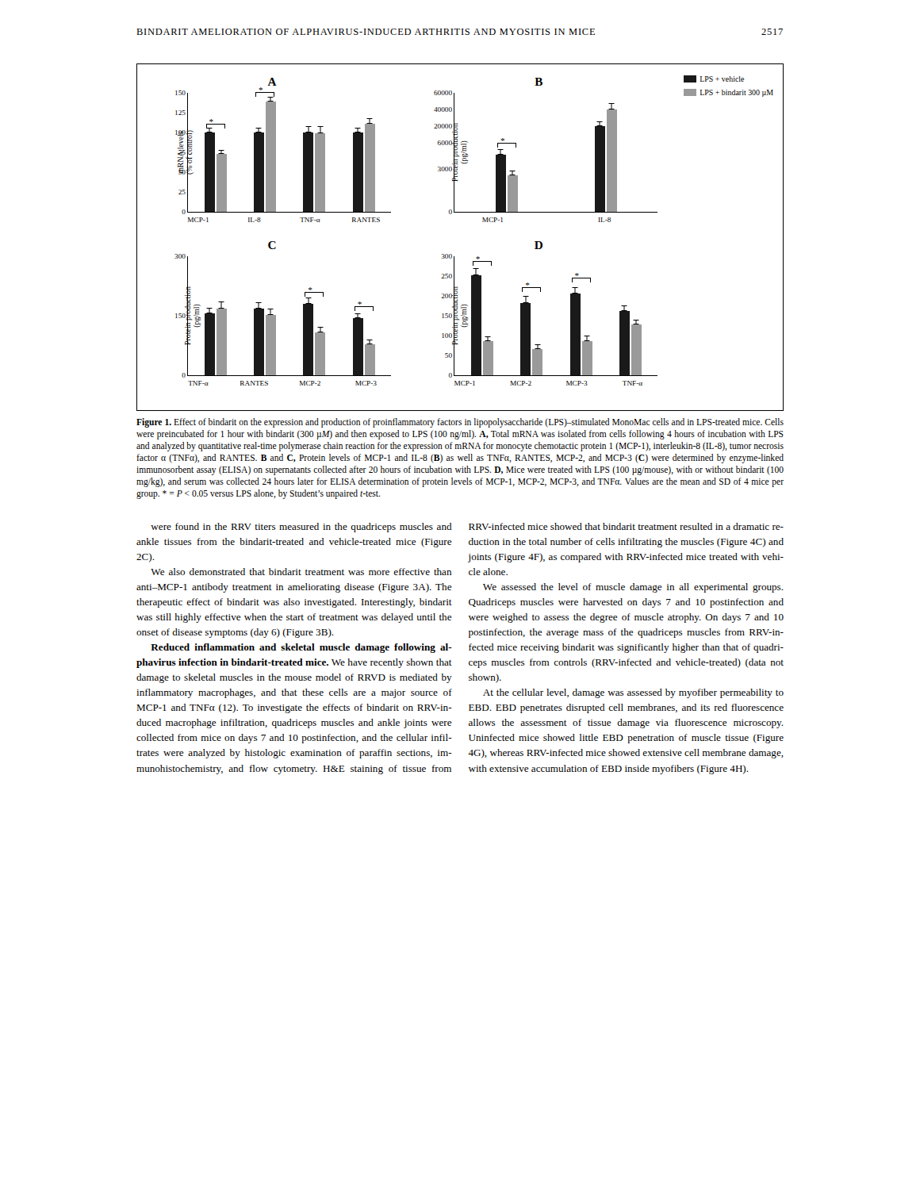Bindarit Amelioration of Alphavirus-Induced Arthritis and Myositis in Mice 2517
A
mRNA levels
(% of control)
150 125 100 75 50 25 0
*
*
MCP-1 IL-8 TNF-α RANTES
B
Protein production
(pg/ml)
60000 40000 20000 6000 3000 0
*
MCP-1 IL-8
LPS + vehicle
LPS + bindarit 300 µM
C
Protein production
(pg/ml)
300 150 0
*
*
TNF-α RANTES MCP-2 MCP-3
D
Protein production
(pg/ml)
300 250 200 150 100 50 0
*
*
*
MCP-1 MCP-2 MCP-3 TNF-α
LPS + vehicle
LPS + bindarit 300 µM
Figure 1. Effect of bindarit on the expression and production of proinflammatory factors in lipopolysaccharide (LPS)–stimulated MonoMac cells and in LPS-treated mice. Cells were preincubated for 1 hour with bindarit (300 µM) and then exposed to LPS (100 ng/ml). A, Total mRNA was isolated from cells following 4 hours of incubation with LPS and analyzed by quantitative real-time polymerase chain reaction for the expression of mRNA for monocyte chemotactic protein 1 (MCP-1), interleukin-8 (IL-8), tumor necrosis factor α (TNFα), and RANTES. B and C, Protein levels of MCP-1 and IL-8 (B) as well as TNFα, RANTES, MCP-2, and MCP-3 (C) were determined by enzyme-linked immunosorbent assay (ELISA) on supernatants collected after 20 hours of incubation with LPS. D, Mice were treated with LPS (100 µg/mouse), with or without bindarit (100 mg/kg), and serum was collected 24 hours later for ELISA determination of protein levels of MCP-1, MCP-2, MCP-3, and TNFα. Values are the mean and SD of 4 mice per group. * = P < 0.05 versus LPS alone, by Student’s unpaired t-test.
were found in the RRV titers measured in the quadriceps muscles and ankle tissues from the bindarit-treated and vehicle-treated mice (Figure 2C).
We also demonstrated that bindarit treatment was more effective than anti–MCP-1 antibody treatment in ameliorating disease (Figure 3A). The therapeutic effect of bindarit was also investigated. Interestingly, bindarit was still highly effective when the start of treatment was delayed until the onset of disease symptoms (day 6) (Figure 3B).
Reduced inflammation and skeletal muscle damage following alphavirus infection in bindarit-treated mice. We have recently shown that damage to skeletal muscles in the mouse model of RRVD is mediated by inflammatory macrophages, and that these cells are a major source of MCP-1 and TNFα (12). To investigate the effects of bindarit on RRV-induced macrophage infiltration, quadriceps muscles and ankle joints were collected from mice on days 7 and 10 postinfection, and the cellular infiltrates were analyzed by histologic examination of paraffin sections, immunohistochemistry, and flow cytometry. H&E staining of tissue from RRV-infected mice showed that bindarit treatment resulted in a dramatic reduction in the total number of cells infiltrating the muscles (Figure 4C) and joints (Figure 4F), as compared with RRV-infected mice treated with vehicle alone.
We assessed the level of muscle damage in all experimental groups. Quadriceps muscles were harvested on days 7 and 10 postinfection and were weighed to assess the degree of muscle atrophy. On days 7 and 10 postinfection, the average mass of the quadriceps muscles from RRV-infected mice receiving bindarit was significantly higher than that of quadriceps muscles from controls (RRV-infected and vehicle-treated) (data not shown).
At the cellular level, damage was assessed by myofiber permeability to EBD. EBD penetrates disrupted cell membranes, and its red fluorescence allows the assessment of tissue damage via fluorescence microscopy. Uninfected mice showed little EBD penetration of muscle tissue (Figure 4G), whereas RRV-infected mice showed extensive cell membrane damage, with extensive accumulation of EBD inside myofibers (Figure 4H).